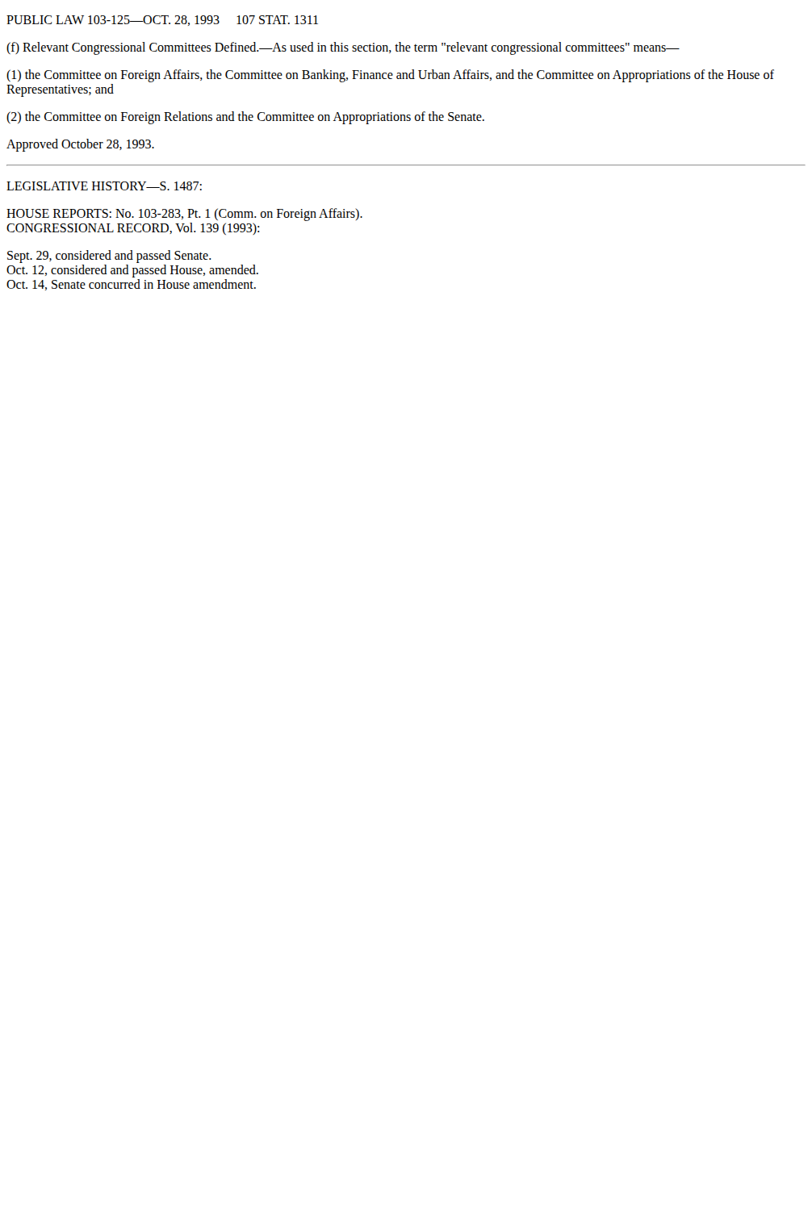PUBLIC LAW 103-125—OCT. 28, 1993 107 STAT. 1311
(f) Relevant Congressional Committees Defined.—As used in this section, the term "relevant congressional committees" means—
(1) the Committee on Foreign Affairs, the Committee on Banking, Finance and Urban Affairs, and the Committee on Appropriations of the House of Representatives; and
(2) the Committee on Foreign Relations and the Committee on Appropriations of the Senate.
Approved October 28, 1993.
LEGISLATIVE HISTORY—S. 1487:
HOUSE REPORTS: No. 103-283, Pt. 1 (Comm. on Foreign Affairs).
CONGRESSIONAL RECORD, Vol. 139 (1993):
Sept. 29, considered and passed Senate.
Oct. 12, considered and passed House, amended.
Oct. 14, Senate concurred in House amendment.